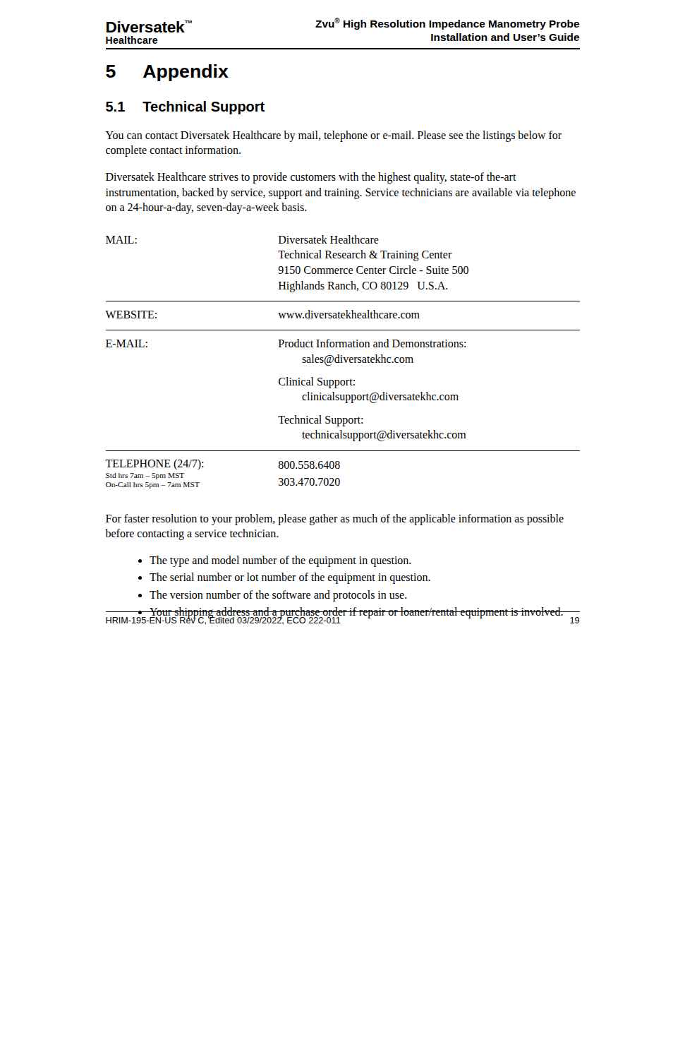Diversatek™
Healthcare
Zvu® High Resolution Impedance Manometry Probe
Installation and User’s Guide
5 Appendix
5.1 Technical Support
You can contact Diversatek Healthcare by mail, telephone or e-mail. Please see the listings below for complete contact information.
Diversatek Healthcare strives to provide customers with the highest quality, state-of the-art instrumentation, backed by service, support and training. Service technicians are available via telephone on a 24-hour-a-day, seven-day-a-week basis.
| MAIL: | Diversatek Healthcare Technical Research & Training Center 9150 Commerce Center Circle - Suite 500 Highlands Ranch, CO 80129 U.S.A. |
| WEBSITE: | www.diversatekhealthcare.com |
| E-MAIL: | Product Information and Demonstrations: sales@diversatekhc.com Clinical Support: clinicalsupport@diversatekhc.com Technical Support: technicalsupport@diversatekhc.com |
| TELEPHONE (24/7): Std hrs 7am – 5pm MST On-Call hrs 5pm – 7am MST | 800.558.6408 303.470.7020 |
For faster resolution to your problem, please gather as much of the applicable information as possible before contacting a service technician.
The type and model number of the equipment in question.
The serial number or lot number of the equipment in question.
The version number of the software and protocols in use.
Your shipping address and a purchase order if repair or loaner/rental equipment is involved.
HRIM-195-EN-US Rev C, Edited 03/29/2022, ECO 222-011 19